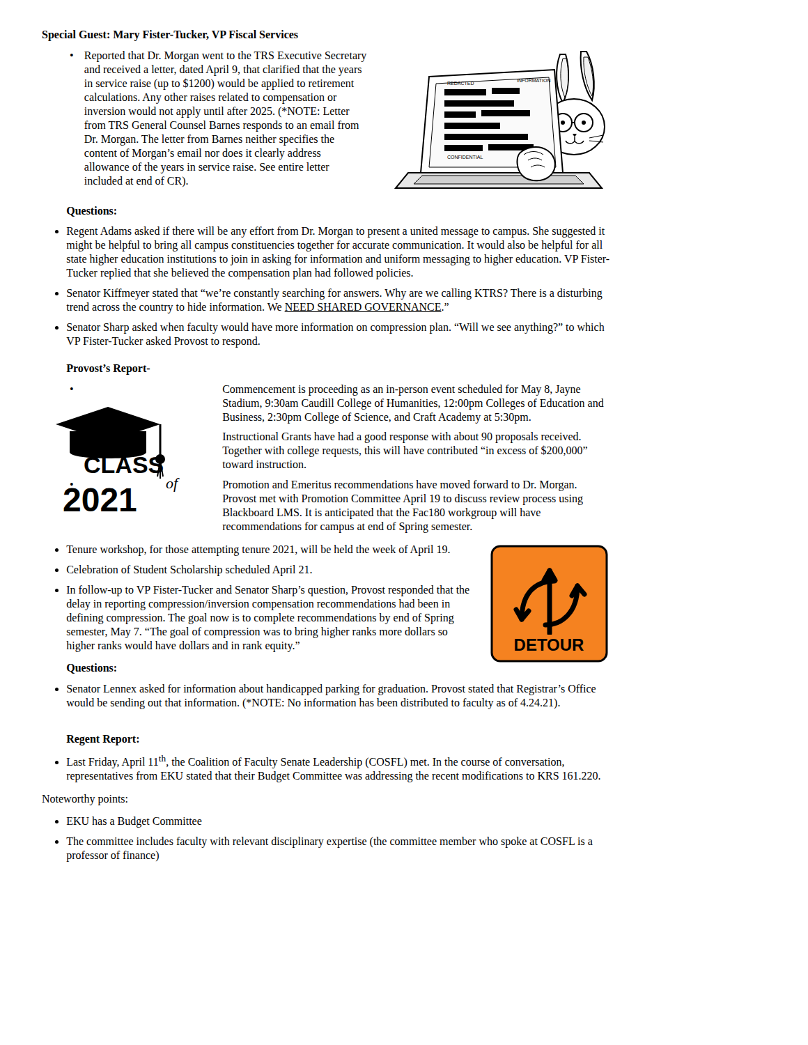Special Guest: Mary Fister-Tucker, VP Fiscal Services
REDACTED INFORMATION CONFIDENTIAL
Reported that Dr. Morgan went to the TRS Executive Secretary and received a letter, dated April 9, that clarified that the years in service raise (up to $1200) would be applied to retirement calculations. Any other raises related to compensation or inversion would not apply until after 2025. (*NOTE: Letter from TRS General Counsel Barnes responds to an email from Dr. Morgan. The letter from Barnes neither specifies the content of Morgan’s email nor does it clearly address allowance of the years in service raise. See entire letter included at end of CR).
Questions:
Regent Adams asked if there will be any effort from Dr. Morgan to present a united message to campus. She suggested it might be helpful to bring all campus constituencies together for accurate communication. It would also be helpful for all state higher education institutions to join in asking for information and uniform messaging to higher education. VP Fister-Tucker replied that she believed the compensation plan had followed policies.
Senator Kiffmeyer stated that “we’re constantly searching for answers. Why are we calling KTRS? There is a disturbing trend across the country to hide information. We NEED SHARED GOVERNANCE.”
Senator Sharp asked when faculty would have more information on compression plan. “Will we see anything?” to which VP Fister-Tucker asked Provost to respond.
Provost’s Report-
CLASS of 2021
Commencement is proceeding as an in-person event scheduled for May 8, Jayne Stadium, 9:30am Caudill College of Humanities, 12:00pm Colleges of Education and Business, 2:30pm College of Science, and Craft Academy at 5:30pm.
Instructional Grants have had a good response with about 90 proposals received. Together with college requests, this will have contributed “in excess of $200,000” toward instruction.
Promotion and Emeritus recommendations have moved forward to Dr. Morgan. Provost met with Promotion Committee April 19 to discuss review process using Blackboard LMS. It is anticipated that the Fac180 workgroup will have recommendations for campus at end of Spring semester.
DETOUR
Tenure workshop, for those attempting tenure 2021, will be held the week of April 19.
Celebration of Student Scholarship scheduled April 21.
In follow-up to VP Fister-Tucker and Senator Sharp’s question, Provost responded that the delay in reporting compression/inversion compensation recommendations had been in defining compression. The goal now is to complete recommendations by end of Spring semester, May 7. “The goal of compression was to bring higher ranks more dollars so higher ranks would have dollars and in rank equity.”
Questions:
Senator Lennex asked for information about handicapped parking for graduation. Provost stated that Registrar’s Office would be sending out that information. (*NOTE: No information has been distributed to faculty as of 4.24.21).
Regent Report:
Last Friday, April 11th, the Coalition of Faculty Senate Leadership (COSFL) met. In the course of conversation, representatives from EKU stated that their Budget Committee was addressing the recent modifications to KRS 161.220.
Noteworthy points:
EKU has a Budget Committee
The committee includes faculty with relevant disciplinary expertise (the committee member who spoke at COSFL is a professor of finance)